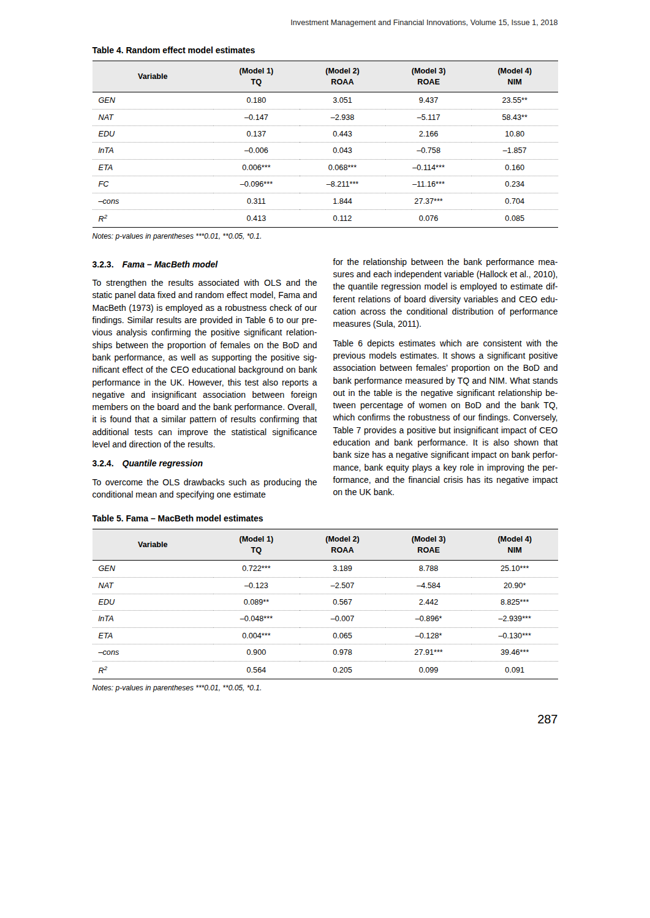Investment Management and Financial Innovations, Volume 15, Issue 1, 2018
Table 4. Random effect model estimates
| Variable | (Model 1) TQ | (Model 2) ROAA | (Model 3) ROAE | (Model 4) NIM |
| --- | --- | --- | --- | --- |
| GEN | 0.180 | 3.051 | 9.437 | 23.55** |
| NAT | –0.147 | –2.938 | –5.117 | 58.43** |
| EDU | 0.137 | 0.443 | 2.166 | 10.80 |
| lnTA | –0.006 | 0.043 | –0.758 | –1.857 |
| ETA | 0.006*** | 0.068*** | –0.114*** | 0.160 |
| FC | –0.096*** | –8.211*** | –11.16*** | 0.234 |
| –cons | 0.311 | 1.844 | 27.37*** | 0.704 |
| R 2 | 0.413 | 0.112 | 0.076 | 0.085 |
Notes: p-values in parentheses ***0.01, **0.05, *0.1.
3.2.3. Fama – MacBeth model
To strengthen the results associated with OLS and the static panel data fixed and random effect model, Fama and MacBeth (1973) is employed as a robustness check of our findings. Similar results are provided in Table 6 to our previous analysis confirming the positive significant relationships between the proportion of females on the BoD and bank performance, as well as supporting the positive significant effect of the CEO educational background on bank performance in the UK. However, this test also reports a negative and insignificant association between foreign members on the board and the bank performance. Overall, it is found that a similar pattern of results confirming that additional tests can improve the statistical significance level and direction of the results.
3.2.4. Quantile regression
To overcome the OLS drawbacks such as producing the conditional mean and specifying one estimate
for the relationship between the bank performance measures and each independent variable (Hallock et al., 2010), the quantile regression model is employed to estimate different relations of board diversity variables and CEO education across the conditional distribution of performance measures (Sula, 2011).
Table 6 depicts estimates which are consistent with the previous models estimates. It shows a significant positive association between females’ proportion on the BoD and bank performance measured by TQ and NIM. What stands out in the table is the negative significant relationship between percentage of women on BoD and the bank TQ, which confirms the robustness of our findings. Conversely, Table 7 provides a positive but insignificant impact of CEO education and bank performance. It is also shown that bank size has a negative significant impact on bank performance, bank equity plays a key role in improving the performance, and the financial crisis has its negative impact on the UK bank.
Table 5. Fama – MacBeth model estimates
| Variable | (Model 1) TQ | (Model 2) ROAA | (Model 3) ROAE | (Model 4) NIM |
| --- | --- | --- | --- | --- |
| GEN | 0.722*** | 3.189 | 8.788 | 25.10*** |
| NAT | –0.123 | –2.507 | –4.584 | 20.90* |
| EDU | 0.089** | 0.567 | 2.442 | 8.825*** |
| lnTA | –0.048*** | –0.007 | –0.896* | –2.939*** |
| ETA | 0.004*** | 0.065 | –0.128* | –0.130*** |
| –cons | 0.900 | 0.978 | 27.91*** | 39.46*** |
| R 2 | 0.564 | 0.205 | 0.099 | 0.091 |
Notes: p-values in parentheses ***0.01, **0.05, *0.1.
287